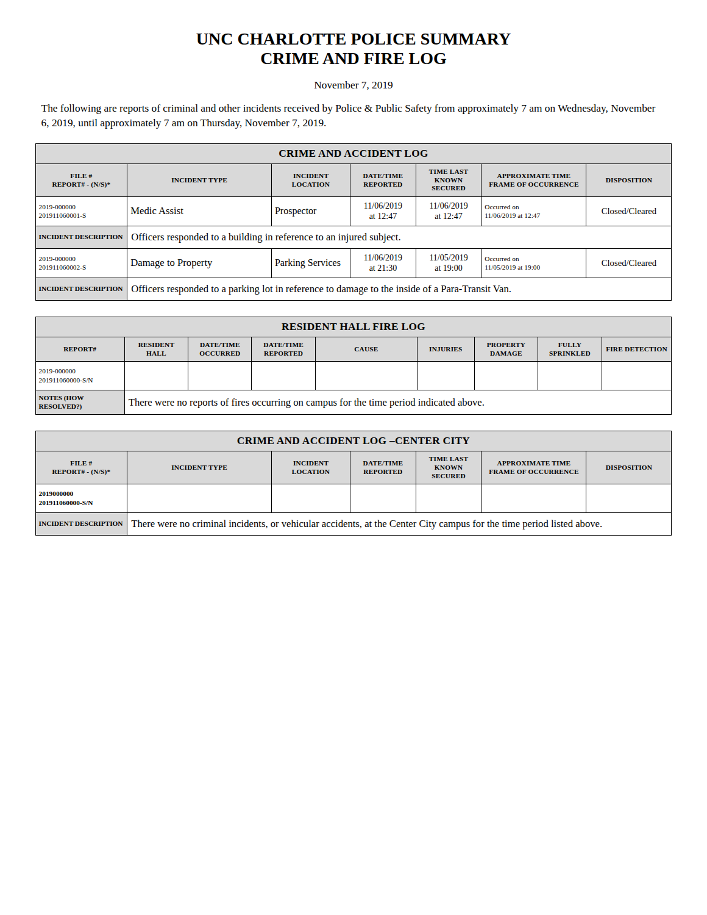UNC CHARLOTTE POLICE SUMMARY
CRIME AND FIRE LOG
November 7, 2019
The following are reports of criminal and other incidents received by Police & Public Safety from approximately 7 am on Wednesday, November 6, 2019, until approximately 7 am on Thursday, November 7, 2019.
CRIME AND ACCIDENT LOG
| FILE # REPORT# - (N/S)* | INCIDENT TYPE | INCIDENT LOCATION | DATE/TIME REPORTED | TIME LAST KNOWN SECURED | APPROXIMATE TIME FRAME OF OCCURRENCE | DISPOSITION |
| --- | --- | --- | --- | --- | --- | --- |
| 2019-000000 201911060001-S | Medic Assist | Prospector | 11/06/2019 at 12:47 | 11/06/2019 at 12:47 | Occurred on 11/06/2019 at 12:47 | Closed/Cleared |
| INCIDENT DESCRIPTION | Officers responded to a building in reference to an injured subject. |
| 2019-000000 201911060002-S | Damage to Property | Parking Services | 11/06/2019 at 21:30 | 11/05/2019 at 19:00 | Occurred on 11/05/2019 at 19:00 | Closed/Cleared |
| INCIDENT DESCRIPTION | Officers responded to a parking lot in reference to damage to the inside of a Para-Transit Van. |
RESIDENT HALL FIRE LOG
| REPORT# | RESIDENT HALL | DATE/TIME OCCURRED | DATE/TIME REPORTED | CAUSE | INJURIES | PROPERTY DAMAGE | FULLY SPRINKLED | FIRE DETECTION |
| --- | --- | --- | --- | --- | --- | --- | --- | --- |
| 2019-000000 201911060000-S/N | | | | | | | | |
| NOTES (HOW RESOLVED?) | There were no reports of fires occurring on campus for the time period indicated above. |
CRIME AND ACCIDENT LOG –CENTER CITY
| FILE # REPORT# - (N/S)* | INCIDENT TYPE | INCIDENT LOCATION | DATE/TIME REPORTED | TIME LAST KNOWN SECURED | APPROXIMATE TIME FRAME OF OCCURRENCE | DISPOSITION |
| --- | --- | --- | --- | --- | --- | --- |
| 2019000000 201911060000-S/N | | | | | | |
| INCIDENT DESCRIPTION | There were no criminal incidents, or vehicular accidents, at the Center City campus for the time period listed above. |